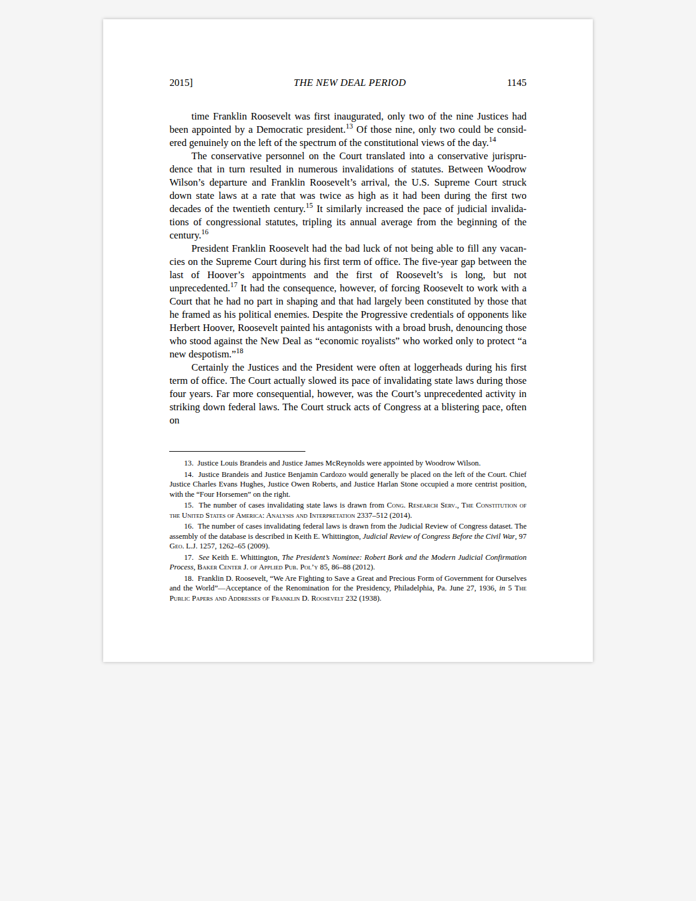2015] THE NEW DEAL PERIOD 1145
time Franklin Roosevelt was first inaugurated, only two of the nine Justices had been appointed by a Democratic president.13 Of those nine, only two could be considered genuinely on the left of the spectrum of the constitutional views of the day.14
The conservative personnel on the Court translated into a conservative jurisprudence that in turn resulted in numerous invalidations of statutes. Between Woodrow Wilson’s departure and Franklin Roosevelt’s arrival, the U.S. Supreme Court struck down state laws at a rate that was twice as high as it had been during the first two decades of the twentieth century.15 It similarly increased the pace of judicial invalidations of congressional statutes, tripling its annual average from the beginning of the century.16
President Franklin Roosevelt had the bad luck of not being able to fill any vacancies on the Supreme Court during his first term of office. The five-year gap between the last of Hoover’s appointments and the first of Roosevelt’s is long, but not unprecedented.17 It had the consequence, however, of forcing Roosevelt to work with a Court that he had no part in shaping and that had largely been constituted by those that he framed as his political enemies. Despite the Progressive credentials of opponents like Herbert Hoover, Roosevelt painted his antagonists with a broad brush, denouncing those who stood against the New Deal as “economic royalists” who worked only to protect “a new despotism.”18
Certainly the Justices and the President were often at loggerheads during his first term of office. The Court actually slowed its pace of invalidating state laws during those four years. Far more consequential, however, was the Court’s unprecedented activity in striking down federal laws. The Court struck acts of Congress at a blistering pace, often on
13. Justice Louis Brandeis and Justice James McReynolds were appointed by Woodrow Wilson.
14. Justice Brandeis and Justice Benjamin Cardozo would generally be placed on the left of the Court. Chief Justice Charles Evans Hughes, Justice Owen Roberts, and Justice Harlan Stone occupied a more centrist position, with the “Four Horsemen” on the right.
15. The number of cases invalidating state laws is drawn from Cong. Research Serv., The Constitution of the United States of America: Analysis and Interpretation 2337–512 (2014).
16. The number of cases invalidating federal laws is drawn from the Judicial Review of Congress dataset. The assembly of the database is described in Keith E. Whittington, Judicial Review of Congress Before the Civil War, 97 Geo. L.J. 1257, 1262–65 (2009).
17. See Keith E. Whittington, The President’s Nominee: Robert Bork and the Modern Judicial Confirmation Process, Baker Center J. of Applied Pub. Pol’y 85, 86–88 (2012).
18. Franklin D. Roosevelt, “We Are Fighting to Save a Great and Precious Form of Government for Ourselves and the World”—Acceptance of the Renomination for the Presidency, Philadelphia, Pa. June 27, 1936, in 5 The Public Papers and Addresses of Franklin D. Roosevelt 232 (1938).